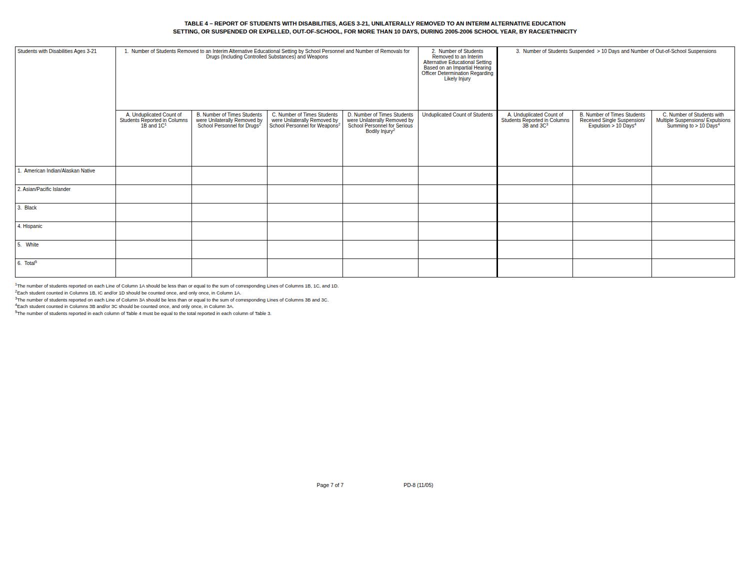TABLE 4 – REPORT OF STUDENTS WITH DISABILITIES, AGES 3-21, UNILATERALLY REMOVED TO AN INTERIM ALTERNATIVE EDUCATION
SETTING, OR SUSPENDED OR EXPELLED, OUT-OF-SCHOOL, FOR MORE THAN 10 DAYS, DURING 2005-2006 SCHOOL YEAR, BY RACE/ETHNICITY
| Students with Disabilities Ages 3-21 | 1. Number of Students Removed to an Interim Alternative Educational Setting by School Personnel and Number of Removals for Drugs (Including Controlled Substances) and Weapons | 2. Number of Students Removed to an Interim Alternative Educational Setting Based on an Impartial Hearing Officer Determination Regarding Likely Injury | 3. Number of Students Suspended > 10 Days and Number of Out-of-School Suspensions |
| A. Unduplicated Count of Students Reported in Columns 1B and 1C 1 | B. Number of Times Students were Unilaterally Removed by School Personnel for Drugs 2 | C. Number of Times Students were Unilaterally Removed by School Personnel for Weapons 2 | D. Number of Times Students were Unilaterally Removed by School Personnel for Serious Bodily Injury 2 | Unduplicated Count of Students | A. Unduplicated Count of Students Reported in Columns 3B and 3C 3 | B. Number of Times Students Received Single Suspension/ Expulsion > 10 Days 4 | C. Number of Students with Multiple Suspensions/ Expulsions Summing to > 10 Days 4 |
| 1. American Indian/Alaskan Native | | | | | | | | |
| 2. Asian/Pacific Islander | | | | | | | | |
| 3. Black | | | | | | | | |
| 4. Hispanic | | | | | | | | |
| 5. White | | | | | | | | |
| 6. Total 5 | | | | | | | | |
1The number of students reported on each Line of Column 1A should be less than or equal to the sum of corresponding Lines of Columns 1B, 1C, and 1D.
2Each student counted in Columns 1B, IC and/or 1D should be counted once, and only once, in Column 1A.
3The number of students reported on each Line of Column 3A should be less than or equal to the sum of corresponding Lines of Columns 3B and 3C.
4Each student counted in Columns 3B and/or 3C should be counted once, and only once, in Column 3A.
5The number of students reported in each column of Table 4 must be equal to the total reported in each column of Table 3.
Page 7 of 7 PD-8 (11/05)